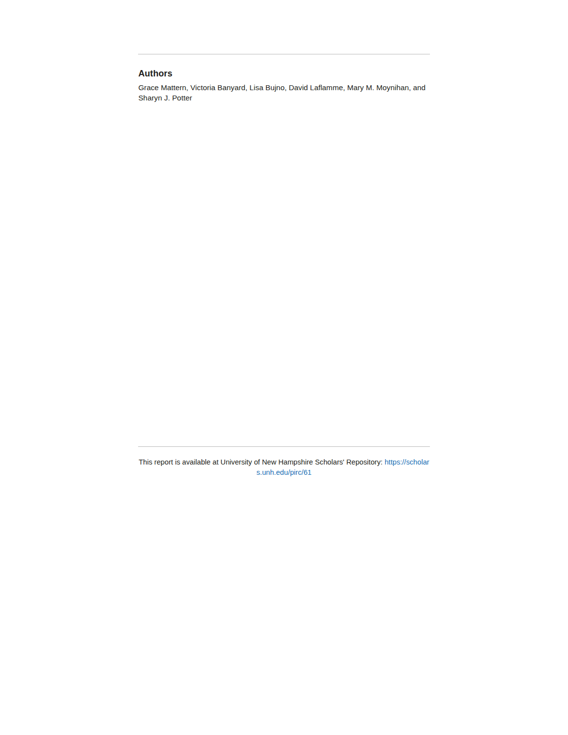Authors
Grace Mattern, Victoria Banyard, Lisa Bujno, David Laflamme, Mary M. Moynihan, and Sharyn J. Potter
This report is available at University of New Hampshire Scholars' Repository: https://scholars.unh.edu/pirc/61